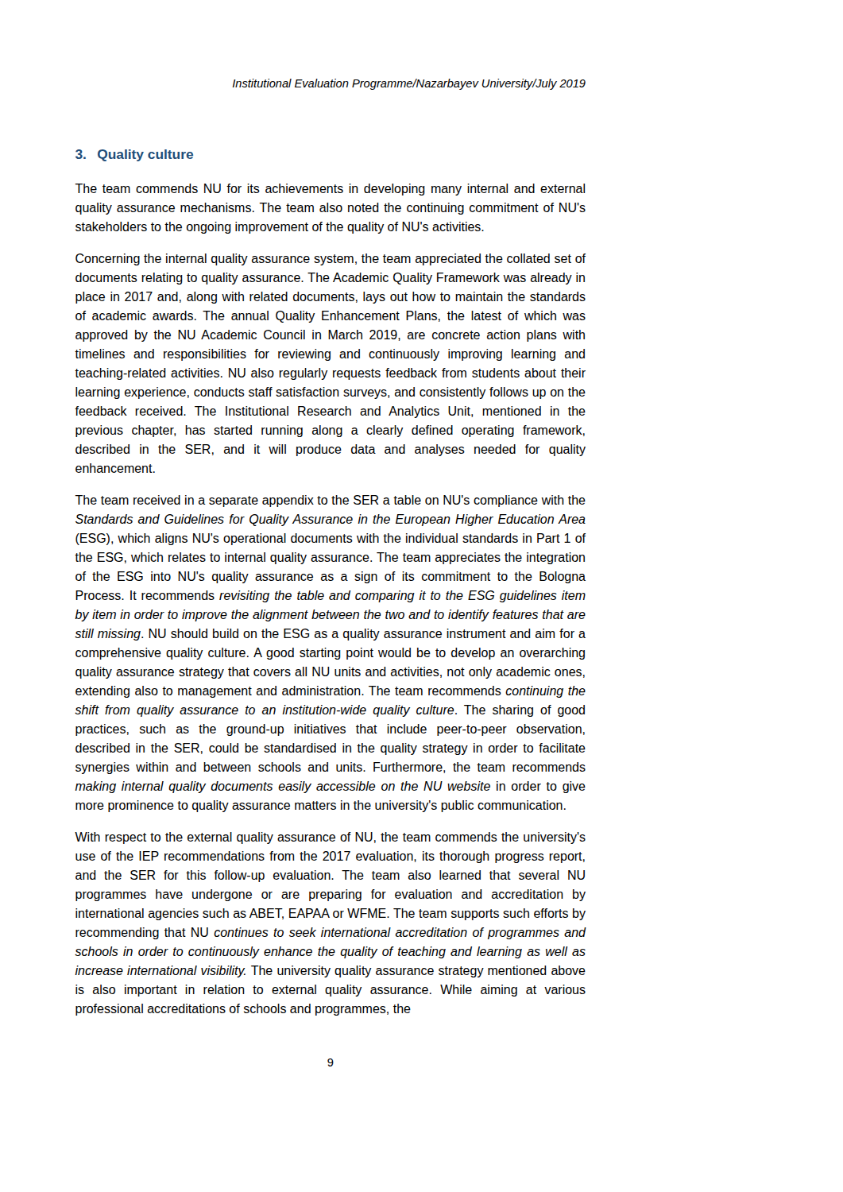Institutional Evaluation Programme/Nazarbayev University/July 2019
3. Quality culture
The team commends NU for its achievements in developing many internal and external quality assurance mechanisms. The team also noted the continuing commitment of NU's stakeholders to the ongoing improvement of the quality of NU's activities.
Concerning the internal quality assurance system, the team appreciated the collated set of documents relating to quality assurance. The Academic Quality Framework was already in place in 2017 and, along with related documents, lays out how to maintain the standards of academic awards. The annual Quality Enhancement Plans, the latest of which was approved by the NU Academic Council in March 2019, are concrete action plans with timelines and responsibilities for reviewing and continuously improving learning and teaching-related activities. NU also regularly requests feedback from students about their learning experience, conducts staff satisfaction surveys, and consistently follows up on the feedback received. The Institutional Research and Analytics Unit, mentioned in the previous chapter, has started running along a clearly defined operating framework, described in the SER, and it will produce data and analyses needed for quality enhancement.
The team received in a separate appendix to the SER a table on NU's compliance with the Standards and Guidelines for Quality Assurance in the European Higher Education Area (ESG), which aligns NU's operational documents with the individual standards in Part 1 of the ESG, which relates to internal quality assurance. The team appreciates the integration of the ESG into NU's quality assurance as a sign of its commitment to the Bologna Process. It recommends revisiting the table and comparing it to the ESG guidelines item by item in order to improve the alignment between the two and to identify features that are still missing. NU should build on the ESG as a quality assurance instrument and aim for a comprehensive quality culture. A good starting point would be to develop an overarching quality assurance strategy that covers all NU units and activities, not only academic ones, extending also to management and administration. The team recommends continuing the shift from quality assurance to an institution-wide quality culture. The sharing of good practices, such as the ground-up initiatives that include peer-to-peer observation, described in the SER, could be standardised in the quality strategy in order to facilitate synergies within and between schools and units. Furthermore, the team recommends making internal quality documents easily accessible on the NU website in order to give more prominence to quality assurance matters in the university's public communication.
With respect to the external quality assurance of NU, the team commends the university's use of the IEP recommendations from the 2017 evaluation, its thorough progress report, and the SER for this follow-up evaluation. The team also learned that several NU programmes have undergone or are preparing for evaluation and accreditation by international agencies such as ABET, EAPAA or WFME. The team supports such efforts by recommending that NU continues to seek international accreditation of programmes and schools in order to continuously enhance the quality of teaching and learning as well as increase international visibility. The university quality assurance strategy mentioned above is also important in relation to external quality assurance. While aiming at various professional accreditations of schools and programmes, the
9